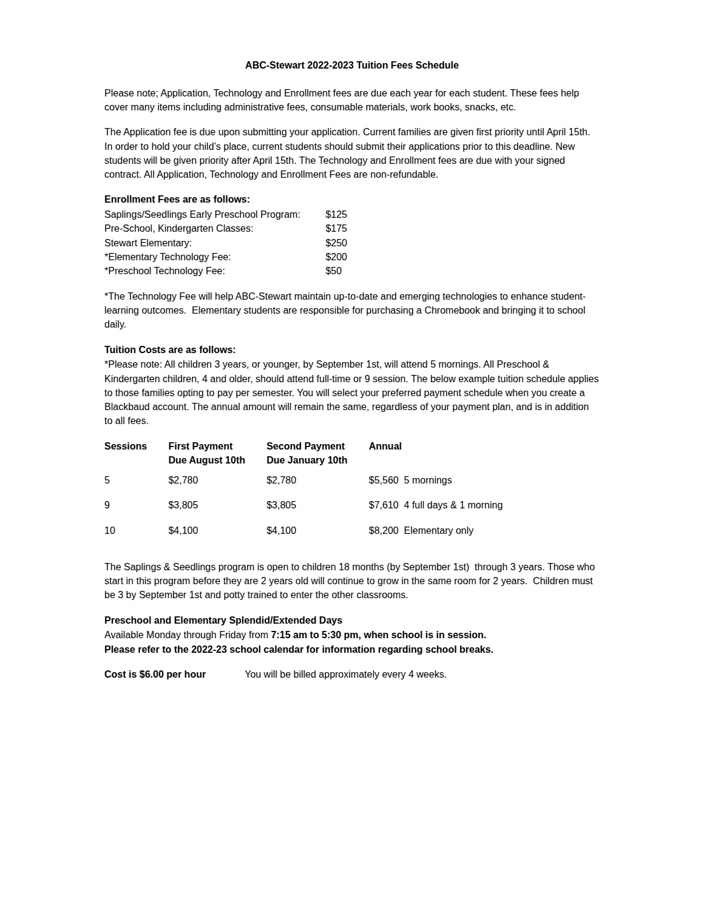ABC-Stewart 2022-2023 Tuition Fees Schedule
Please note; Application, Technology and Enrollment fees are due each year for each student. These fees help cover many items including administrative fees, consumable materials, work books, snacks, etc.
The Application fee is due upon submitting your application. Current families are given first priority until April 15th. In order to hold your child’s place, current students should submit their applications prior to this deadline. New students will be given priority after April 15th. The Technology and Enrollment fees are due with your signed contract. All Application, Technology and Enrollment Fees are non-refundable.
Enrollment Fees are as follows:
| Saplings/Seedlings Early Preschool Program: | $125 |
| Pre-School, Kindergarten Classes: | $175 |
| Stewart Elementary: | $250 |
| *Elementary Technology Fee: | $200 |
| *Preschool Technology Fee: | $50 |
*The Technology Fee will help ABC-Stewart maintain up-to-date and emerging technologies to enhance student-learning outcomes. Elementary students are responsible for purchasing a Chromebook and bringing it to school daily.
Tuition Costs are as follows:
*Please note: All children 3 years, or younger, by September 1st, will attend 5 mornings. All Preschool & Kindergarten children, 4 and older, should attend full-time or 9 session. The below example tuition schedule applies to those families opting to pay per semester. You will select your preferred payment schedule when you create a Blackbaud account. The annual amount will remain the same, regardless of your payment plan, and is in addition to all fees.
| Sessions | First Payment | Second Payment | Annual |
| --- | --- | --- | --- |
| | Due August 10th | Due January 10th | |
| 5 | $2,780 | $2,780 | $5,560 5 mornings |
| 9 | $3,805 | $3,805 | $7,610 4 full days & 1 morning |
| 10 | $4,100 | $4,100 | $8,200 Elementary only |
The Saplings & Seedlings program is open to children 18 months (by September 1st) through 3 years. Those who start in this program before they are 2 years old will continue to grow in the same room for 2 years. Children must be 3 by September 1st and potty trained to enter the other classrooms.
Preschool and Elementary Splendid/Extended Days
Available Monday through Friday from 7:15 am to 5:30 pm, when school is in session.
Please refer to the 2022-23 school calendar for information regarding school breaks.
Cost is $6.00 per hour You will be billed approximately every 4 weeks.